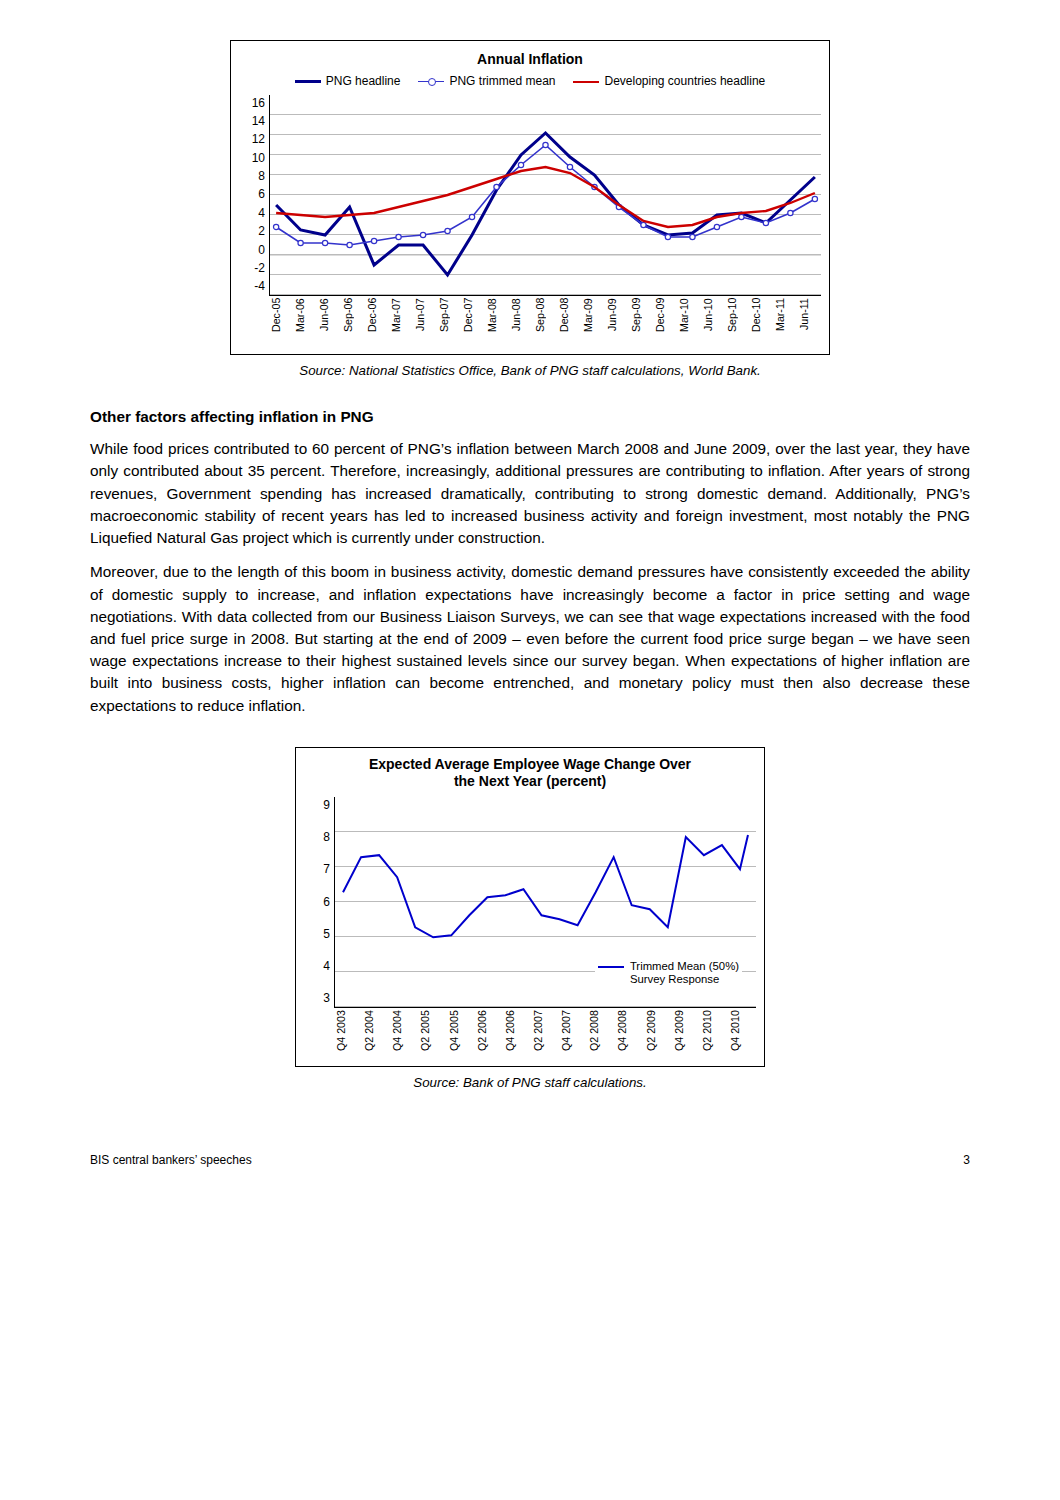Annual Inflation
PNG headline PNG trimmed mean Developing countries headline
1614121086420-2-4
Dec-05 Mar-06 Jun-06 Sep-06 Dec-06 Mar-07 Jun-07 Sep-07 Dec-07 Mar-08 Jun-08 Sep-08 Dec-08 Mar-09 Jun-09 Sep-09 Dec-09 Mar-10 Jun-10 Sep-10 Dec-10 Mar-11 Jun-11
Source: National Statistics Office, Bank of PNG staff calculations, World Bank.
Other factors affecting inflation in PNG
While food prices contributed to 60 percent of PNG’s inflation between March 2008 and June 2009, over the last year, they have only contributed about 35 percent. Therefore, increasingly, additional pressures are contributing to inflation. After years of strong revenues, Government spending has increased dramatically, contributing to strong domestic demand. Additionally, PNG’s macroeconomic stability of recent years has led to increased business activity and foreign investment, most notably the PNG Liquefied Natural Gas project which is currently under construction.
Moreover, due to the length of this boom in business activity, domestic demand pressures have consistently exceeded the ability of domestic supply to increase, and inflation expectations have increasingly become a factor in price setting and wage negotiations. With data collected from our Business Liaison Surveys, we can see that wage expectations increased with the food and fuel price surge in 2008. But starting at the end of 2009 – even before the current food price surge began – we have seen wage expectations increase to their highest sustained levels since our survey began. When expectations of higher inflation are built into business costs, higher inflation can become entrenched, and monetary policy must then also decrease these expectations to reduce inflation.
Expected Average Employee Wage Change Over
the Next Year (percent)
9876543
Trimmed Mean (50%)
Survey Response
Q4 2003 Q2 2004 Q4 2004 Q2 2005 Q4 2005 Q2 2006 Q4 2006 Q2 2007 Q4 2007 Q2 2008 Q4 2008 Q2 2009 Q4 2009 Q2 2010 Q4 2010
Source: Bank of PNG staff calculations.
BIS central bankers’ speeches 3